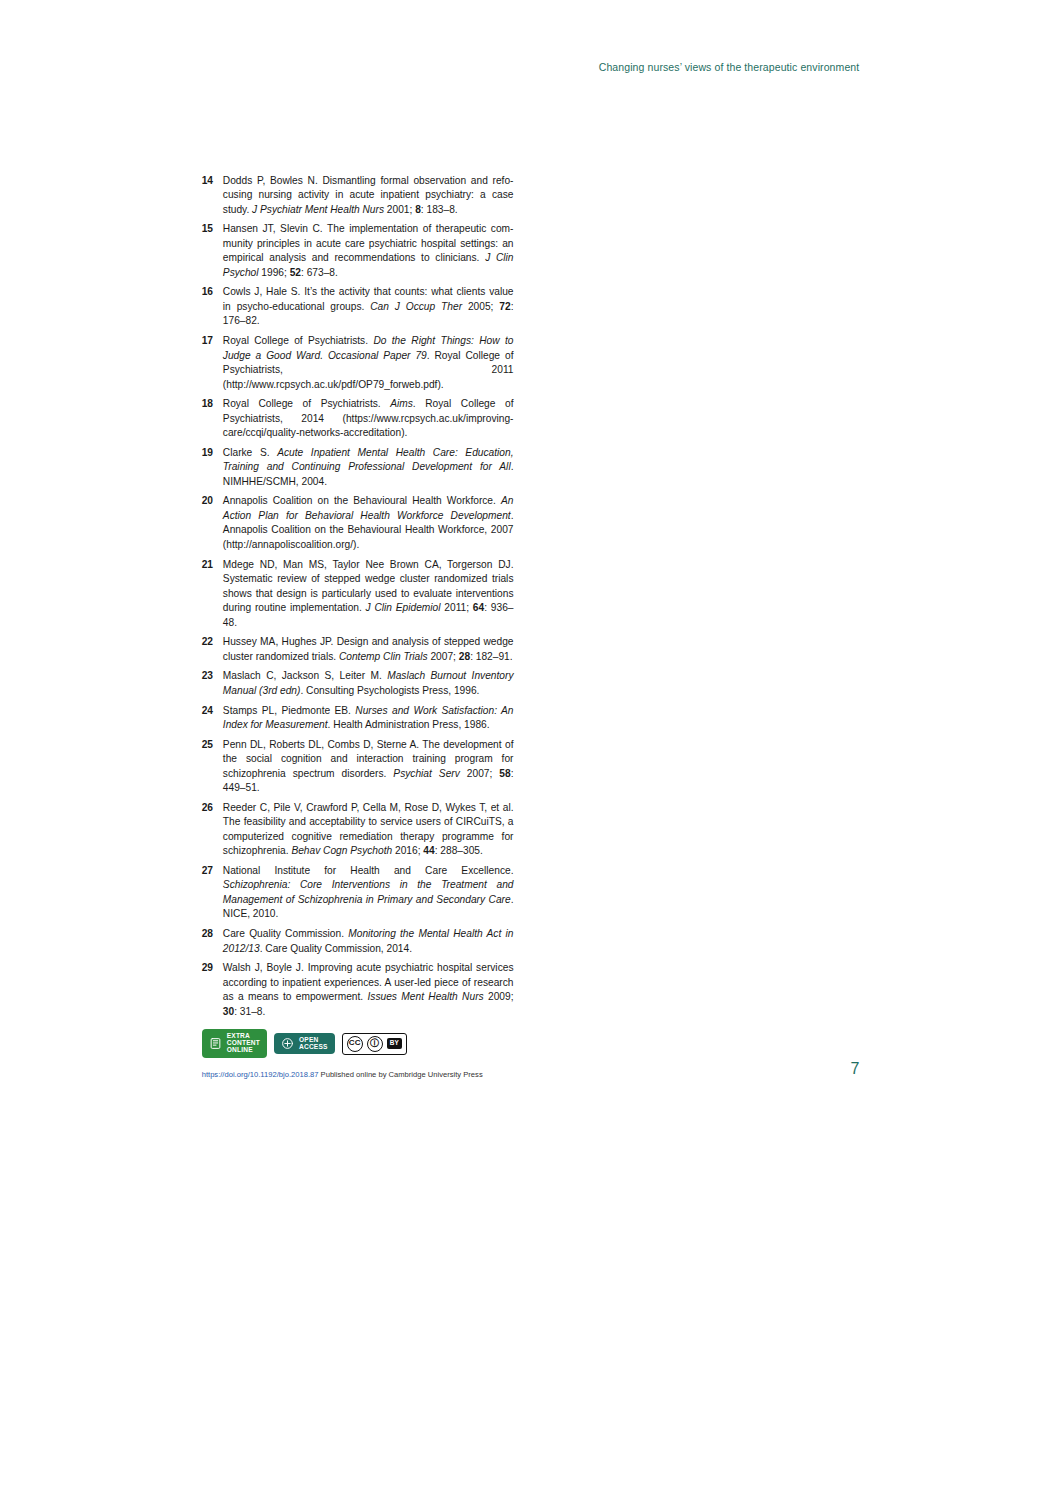Changing nurses’ views of the therapeutic environment
14 Dodds P, Bowles N. Dismantling formal observation and refocusing nursing activity in acute inpatient psychiatry: a case study. J Psychiatr Ment Health Nurs 2001; 8: 183–8.
15 Hansen JT, Slevin C. The implementation of therapeutic community principles in acute care psychiatric hospital settings: an empirical analysis and recommendations to clinicians. J Clin Psychol 1996; 52: 673–8.
16 Cowls J, Hale S. It’s the activity that counts: what clients value in psycho-educational groups. Can J Occup Ther 2005; 72: 176–82.
17 Royal College of Psychiatrists. Do the Right Things: How to Judge a Good Ward. Occasional Paper 79. Royal College of Psychiatrists, 2011 (http://www.rcpsych.ac.uk/pdf/OP79_forweb.pdf).
18 Royal College of Psychiatrists. Aims. Royal College of Psychiatrists, 2014 (https://www.rcpsych.ac.uk/improving-care/ccqi/quality-networks-accreditation).
19 Clarke S. Acute Inpatient Mental Health Care: Education, Training and Continuing Professional Development for All. NIMHHE/SCMH, 2004.
20 Annapolis Coalition on the Behavioural Health Workforce. An Action Plan for Behavioral Health Workforce Development. Annapolis Coalition on the Behavioural Health Workforce, 2007 (http://annapoliscoalition.org/).
21 Mdege ND, Man MS, Taylor Nee Brown CA, Torgerson DJ. Systematic review of stepped wedge cluster randomized trials shows that design is particularly used to evaluate interventions during routine implementation. J Clin Epidemiol 2011; 64: 936–48.
22 Hussey MA, Hughes JP. Design and analysis of stepped wedge cluster randomized trials. Contemp Clin Trials 2007; 28: 182–91.
23 Maslach C, Jackson S, Leiter M. Maslach Burnout Inventory Manual (3rd edn). Consulting Psychologists Press, 1996.
24 Stamps PL, Piedmonte EB. Nurses and Work Satisfaction: An Index for Measurement. Health Administration Press, 1986.
25 Penn DL, Roberts DL, Combs D, Sterne A. The development of the social cognition and interaction training program for schizophrenia spectrum disorders. Psychiat Serv 2007; 58: 449–51.
26 Reeder C, Pile V, Crawford P, Cella M, Rose D, Wykes T, et al. The feasibility and acceptability to service users of CIRCuiTS, a computerized cognitive remediation therapy programme for schizophrenia. Behav Cogn Psychoth 2016; 44: 288–305.
27 National Institute for Health and Care Excellence. Schizophrenia: Core Interventions in the Treatment and Management of Schizophrenia in Primary and Secondary Care. NICE, 2010.
28 Care Quality Commission. Monitoring the Mental Health Act in 2012/13. Care Quality Commission, 2014.
29 Walsh J, Boyle J. Improving acute psychiatric hospital services according to inpatient experiences. A user-led piece of research as a means to empowerment. Issues Ment Health Nurs 2009; 30: 31–8.
EXTRA CONTENT ONLINE OPEN ACCESS cc ⓘ BY
https://doi.org/10.1192/bjo.2018.87 Published online by Cambridge University Press
7